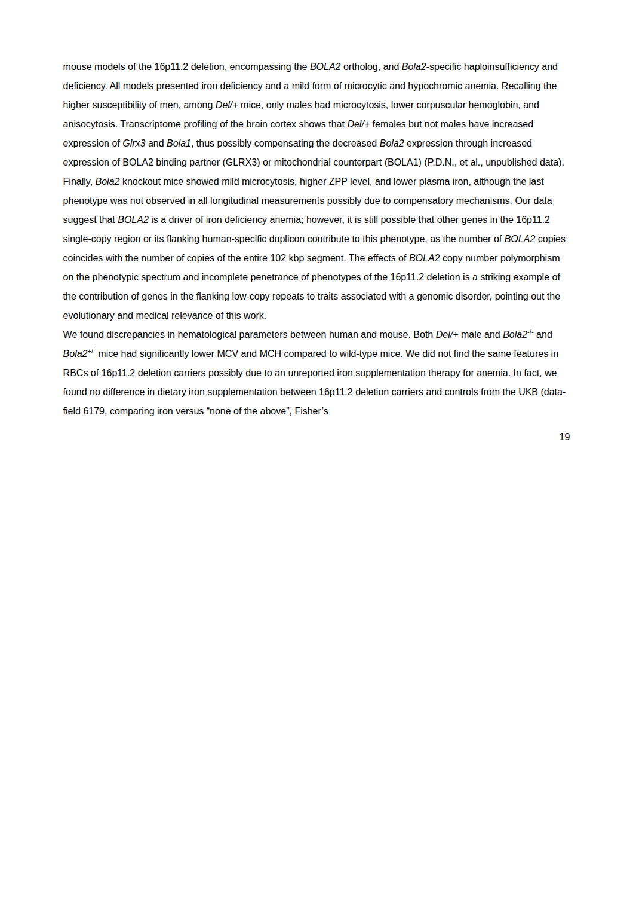mouse models of the 16p11.2 deletion, encompassing the BOLA2 ortholog, and Bola2-specific haploinsufficiency and deficiency. All models presented iron deficiency and a mild form of microcytic and hypochromic anemia. Recalling the higher susceptibility of men, among Del/+ mice, only males had microcytosis, lower corpuscular hemoglobin, and anisocytosis. Transcriptome profiling of the brain cortex shows that Del/+ females but not males have increased expression of Glrx3 and Bola1, thus possibly compensating the decreased Bola2 expression through increased expression of BOLA2 binding partner (GLRX3) or mitochondrial counterpart (BOLA1) (P.D.N., et al., unpublished data). Finally, Bola2 knockout mice showed mild microcytosis, higher ZPP level, and lower plasma iron, although the last phenotype was not observed in all longitudinal measurements possibly due to compensatory mechanisms. Our data suggest that BOLA2 is a driver of iron deficiency anemia; however, it is still possible that other genes in the 16p11.2 single-copy region or its flanking human-specific duplicon contribute to this phenotype, as the number of BOLA2 copies coincides with the number of copies of the entire 102 kbp segment. The effects of BOLA2 copy number polymorphism on the phenotypic spectrum and incomplete penetrance of phenotypes of the 16p11.2 deletion is a striking example of the contribution of genes in the flanking low-copy repeats to traits associated with a genomic disorder, pointing out the evolutionary and medical relevance of this work.
We found discrepancies in hematological parameters between human and mouse. Both Del/+ male and Bola2-/- and Bola2+/- mice had significantly lower MCV and MCH compared to wild-type mice. We did not find the same features in RBCs of 16p11.2 deletion carriers possibly due to an unreported iron supplementation therapy for anemia. In fact, we found no difference in dietary iron supplementation between 16p11.2 deletion carriers and controls from the UKB (data-field 6179, comparing iron versus “none of the above”, Fisher’s
19